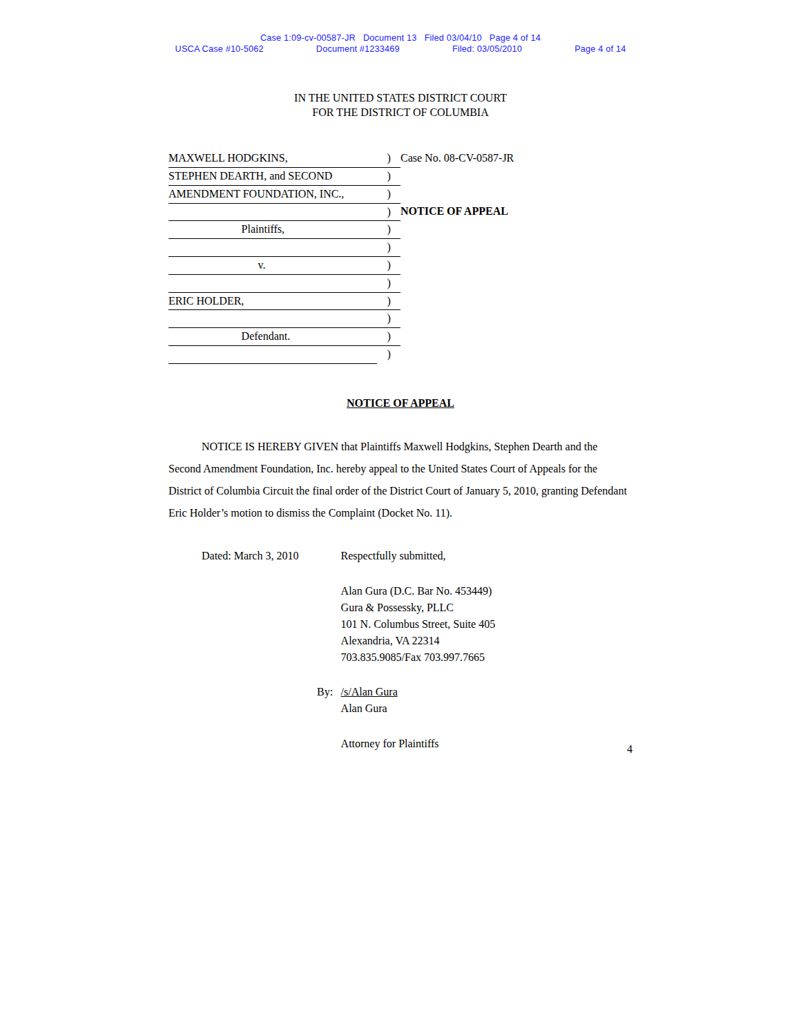Case 1:09-cv-00587-JR Document 13 Filed 03/04/10 Page 4 of 14
USCA Case #10-5062 Document #1233469 Filed: 03/05/2010 Page 4 of 14
IN THE UNITED STATES DISTRICT COURT
FOR THE DISTRICT OF COLUMBIA
| MAXWELL HODGKINS, | ) | Case No. 08-CV-0587-JR |
| STEPHEN DEARTH, and SECOND | ) | |
| AMENDMENT FOUNDATION, INC., | ) | |
| | ) | NOTICE OF APPEAL |
| Plaintiffs, | ) | |
| | ) | |
| v. | ) | |
| | ) | |
| ERIC HOLDER, | ) | |
| | ) | |
| Defendant. | ) | |
| | ) | |
NOTICE OF APPEAL
NOTICE IS HEREBY GIVEN that Plaintiffs Maxwell Hodgkins, Stephen Dearth and the Second Amendment Foundation, Inc. hereby appeal to the United States Court of Appeals for the District of Columbia Circuit the final order of the District Court of January 5, 2010, granting Defendant Eric Holder’s motion to dismiss the Complaint (Docket No. 11).
Dated: March 3, 2010
Respectfully submitted,
Alan Gura (D.C. Bar No. 453449)
Gura & Possessky, PLLC
101 N. Columbus Street, Suite 405
Alexandria, VA 22314
703.835.9085/Fax 703.997.7665
By:
/s/Alan Gura
Alan Gura
Attorney for Plaintiffs
4